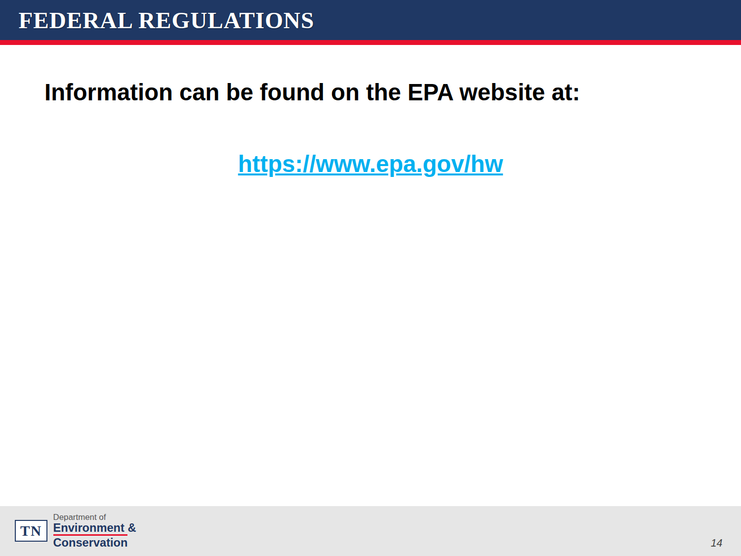FEDERAL REGULATIONS
Information can be found on the EPA website at:
https://www.epa.gov/hw
TN Department of
Environment &
Conservation
14